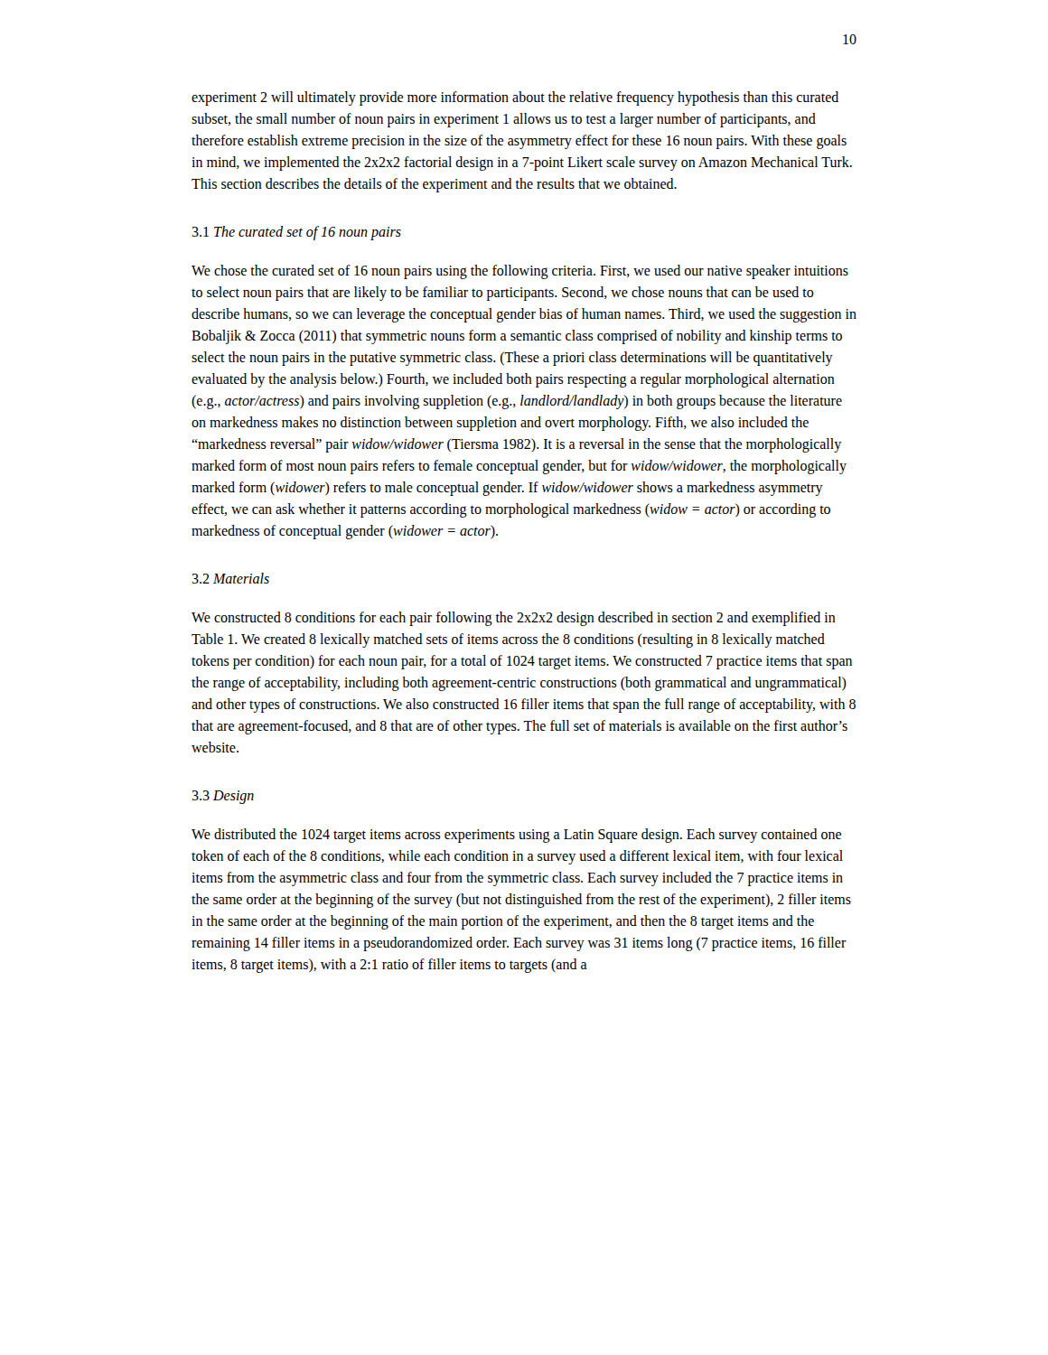10
experiment 2 will ultimately provide more information about the relative frequency hypothesis than this curated subset, the small number of noun pairs in experiment 1 allows us to test a larger number of participants, and therefore establish extreme precision in the size of the asymmetry effect for these 16 noun pairs. With these goals in mind, we implemented the 2x2x2 factorial design in a 7-point Likert scale survey on Amazon Mechanical Turk. This section describes the details of the experiment and the results that we obtained.
3.1 The curated set of 16 noun pairs
We chose the curated set of 16 noun pairs using the following criteria. First, we used our native speaker intuitions to select noun pairs that are likely to be familiar to participants. Second, we chose nouns that can be used to describe humans, so we can leverage the conceptual gender bias of human names. Third, we used the suggestion in Bobaljik & Zocca (2011) that symmetric nouns form a semantic class comprised of nobility and kinship terms to select the noun pairs in the putative symmetric class. (These a priori class determinations will be quantitatively evaluated by the analysis below.) Fourth, we included both pairs respecting a regular morphological alternation (e.g., actor/actress) and pairs involving suppletion (e.g., landlord/landlady) in both groups because the literature on markedness makes no distinction between suppletion and overt morphology. Fifth, we also included the “markedness reversal” pair widow/widower (Tiersma 1982). It is a reversal in the sense that the morphologically marked form of most noun pairs refers to female conceptual gender, but for widow/widower, the morphologically marked form (widower) refers to male conceptual gender. If widow/widower shows a markedness asymmetry effect, we can ask whether it patterns according to morphological markedness (widow = actor) or according to markedness of conceptual gender (widower = actor).
3.2 Materials
We constructed 8 conditions for each pair following the 2x2x2 design described in section 2 and exemplified in Table 1. We created 8 lexically matched sets of items across the 8 conditions (resulting in 8 lexically matched tokens per condition) for each noun pair, for a total of 1024 target items. We constructed 7 practice items that span the range of acceptability, including both agreement-centric constructions (both grammatical and ungrammatical) and other types of constructions. We also constructed 16 filler items that span the full range of acceptability, with 8 that are agreement-focused, and 8 that are of other types. The full set of materials is available on the first author’s website.
3.3 Design
We distributed the 1024 target items across experiments using a Latin Square design. Each survey contained one token of each of the 8 conditions, while each condition in a survey used a different lexical item, with four lexical items from the asymmetric class and four from the symmetric class. Each survey included the 7 practice items in the same order at the beginning of the survey (but not distinguished from the rest of the experiment), 2 filler items in the same order at the beginning of the main portion of the experiment, and then the 8 target items and the remaining 14 filler items in a pseudorandomized order. Each survey was 31 items long (7 practice items, 16 filler items, 8 target items), with a 2:1 ratio of filler items to targets (and a